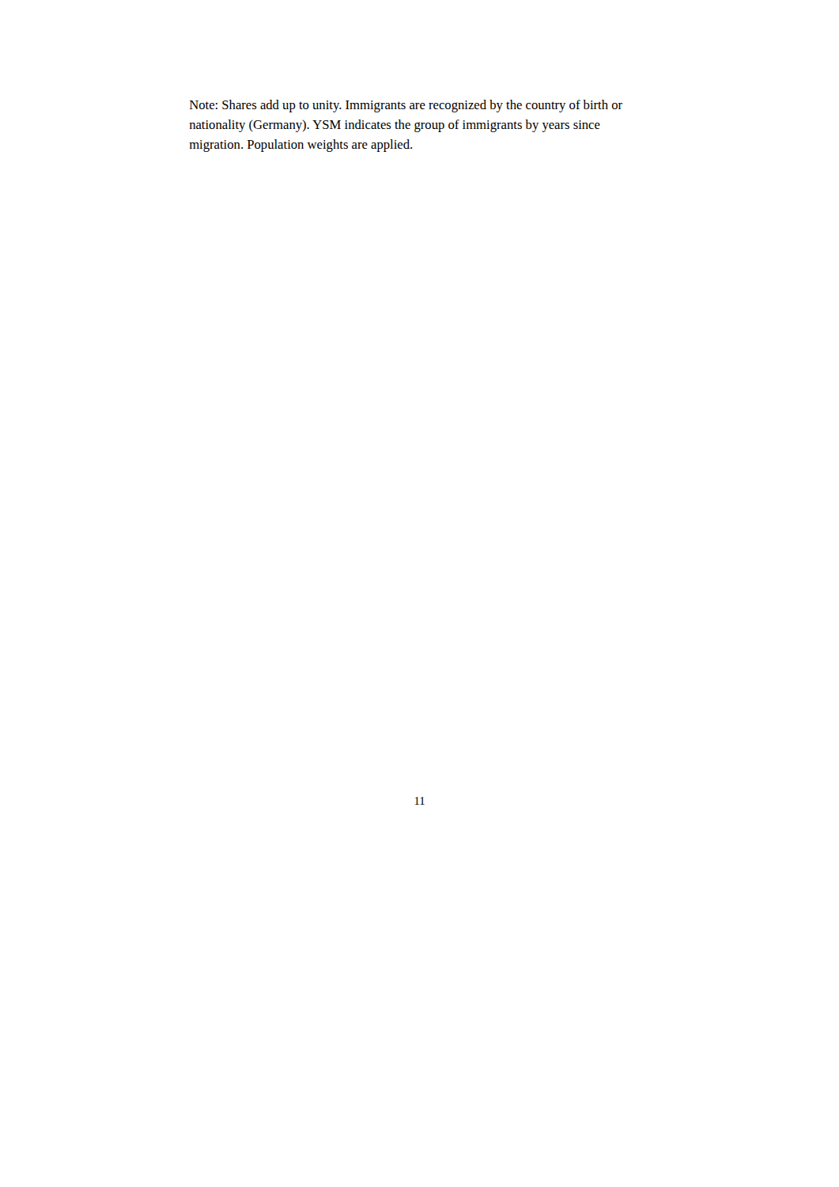Note: Shares add up to unity. Immigrants are recognized by the country of birth or nationality (Germany). YSM indicates the group of immigrants by years since migration. Population weights are applied.
11